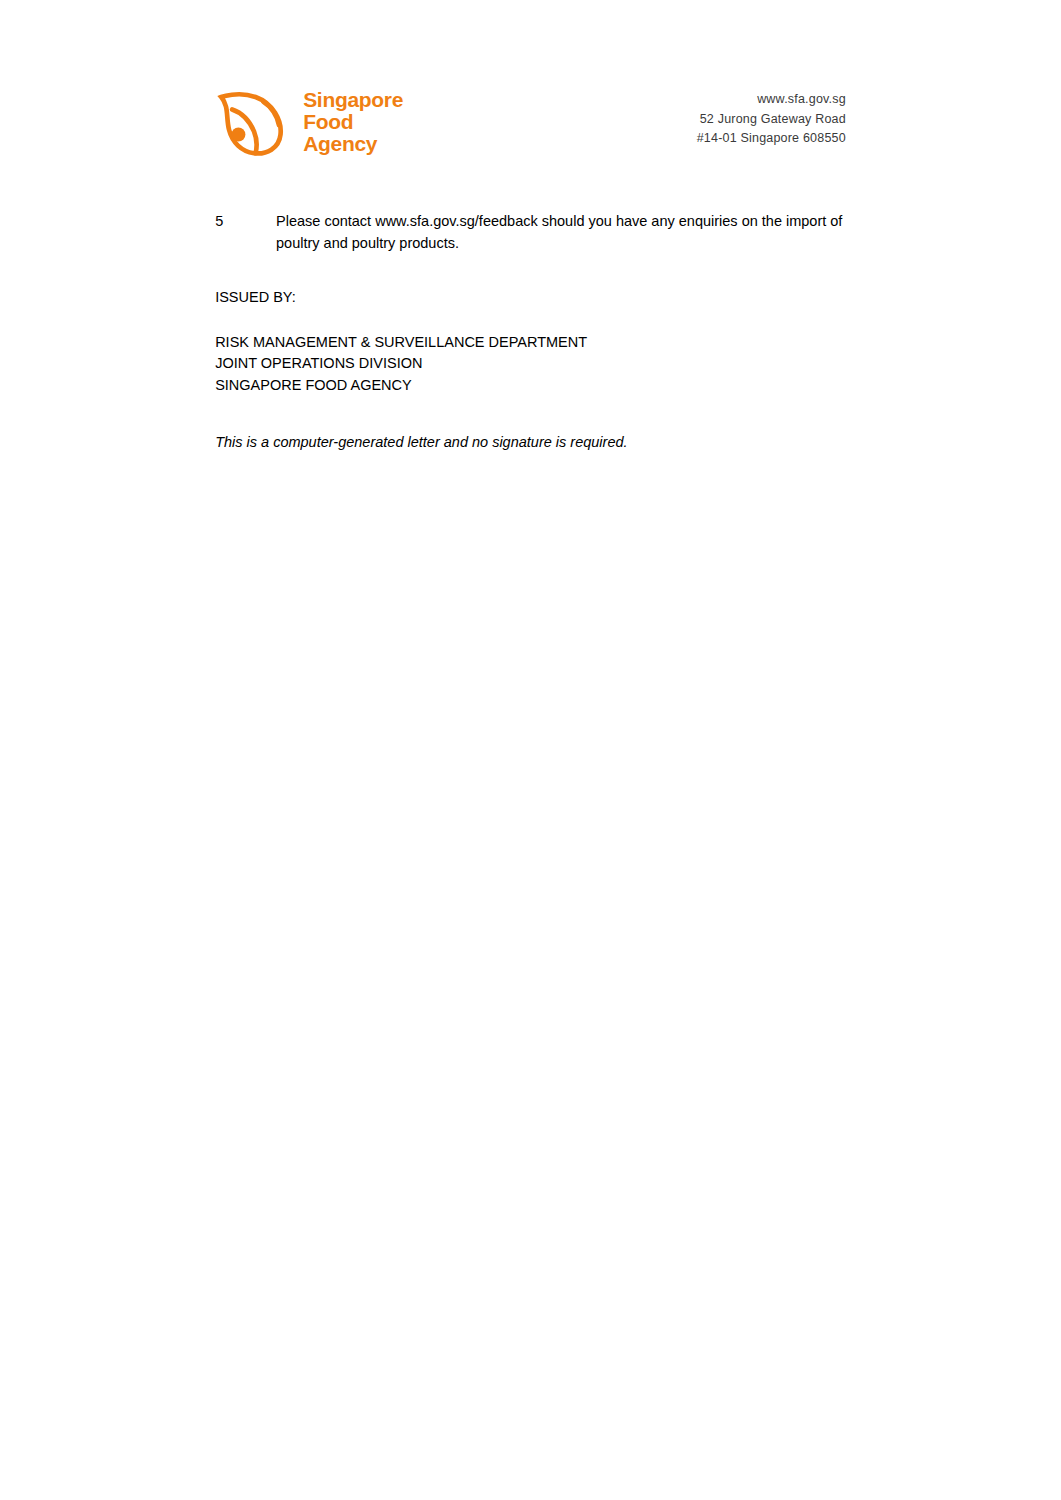Singapore
Food
Agency
www.sfa.gov.sg
52 Jurong Gateway Road
#14-01 Singapore 608550
5
Please contact www.sfa.gov.sg/feedback should you have any enquiries on the import of poultry and poultry products.
ISSUED BY:
RISK MANAGEMENT & SURVEILLANCE DEPARTMENT
JOINT OPERATIONS DIVISION
SINGAPORE FOOD AGENCY
This is a computer-generated letter and no signature is required.